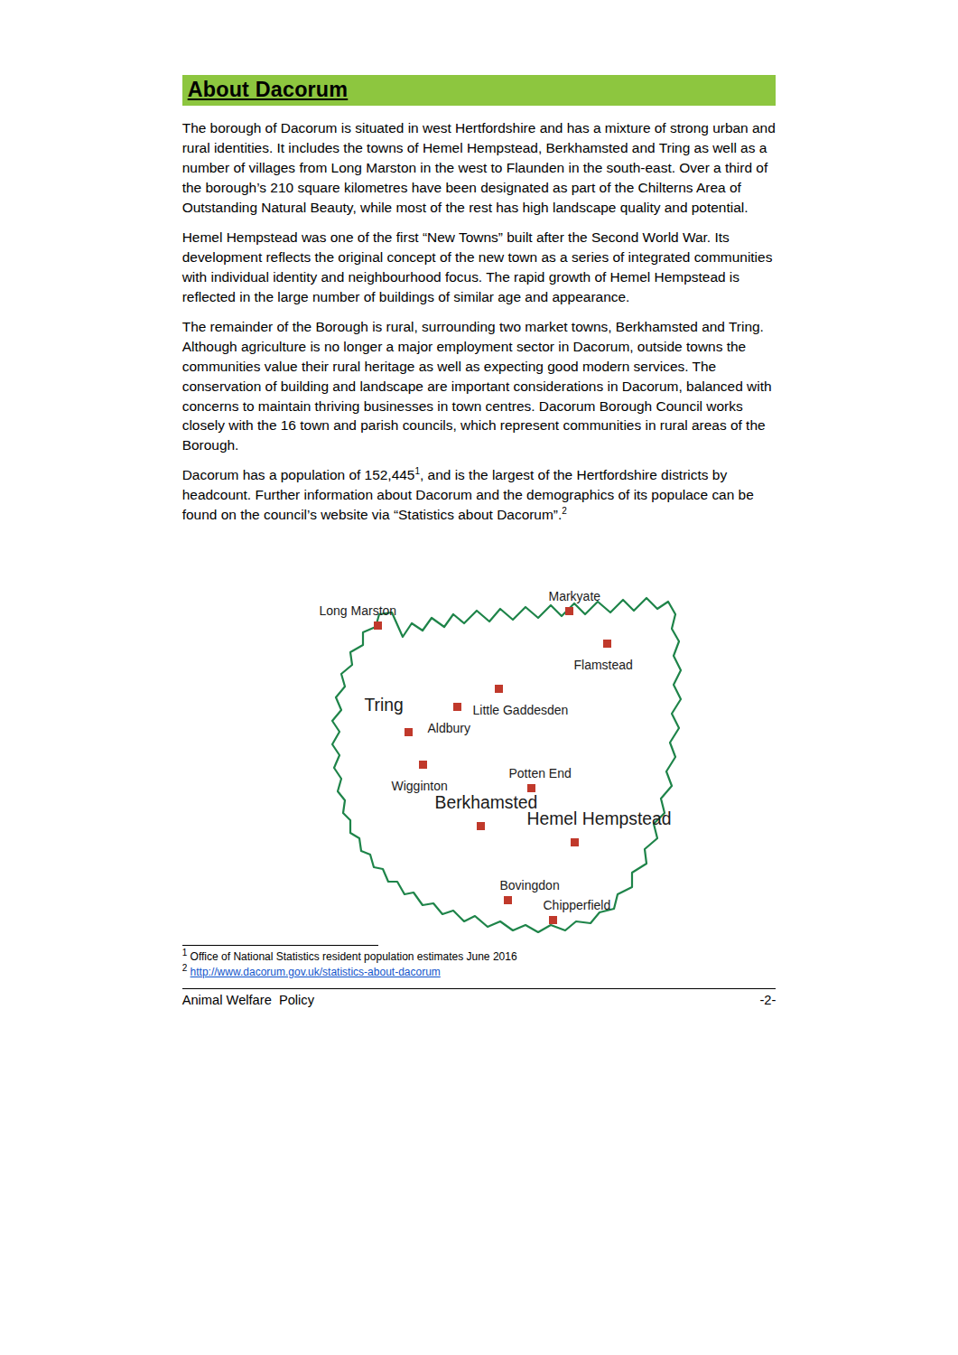About Dacorum
The borough of Dacorum is situated in west Hertfordshire and has a mixture of strong urban and rural identities. It includes the towns of Hemel Hempstead, Berkhamsted and Tring as well as a number of villages from Long Marston in the west to Flaunden in the south-east. Over a third of the borough’s 210 square kilometres have been designated as part of the Chilterns Area of Outstanding Natural Beauty, while most of the rest has high landscape quality and potential.
Hemel Hempstead was one of the first “New Towns” built after the Second World War. Its development reflects the original concept of the new town as a series of integrated communities with individual identity and neighbourhood focus. The rapid growth of Hemel Hempstead is reflected in the large number of buildings of similar age and appearance.
The remainder of the Borough is rural, surrounding two market towns, Berkhamsted and Tring. Although agriculture is no longer a major employment sector in Dacorum, outside towns the communities value their rural heritage as well as expecting good modern services. The conservation of building and landscape are important considerations in Dacorum, balanced with concerns to maintain thriving businesses in town centres. Dacorum Borough Council works closely with the 16 town and parish councils, which represent communities in rural areas of the Borough.
Dacorum has a population of 152,4451, and is the largest of the Hertfordshire districts by headcount. Further information about Dacorum and the demographics of its populace can be found on the council’s website via “Statistics about Dacorum”.2
Long Marston
Markyate
Flamstead
Tring
Aldbury
Little Gaddesden
Wigginton
Potten End
Berkhamsted
Hemel Hempstead
Bovingdon
Chipperfield
1 Office of National Statistics resident population estimates June 2016
2 http://www.dacorum.gov.uk/statistics-about-dacorum
Animal Welfare Policy -2-